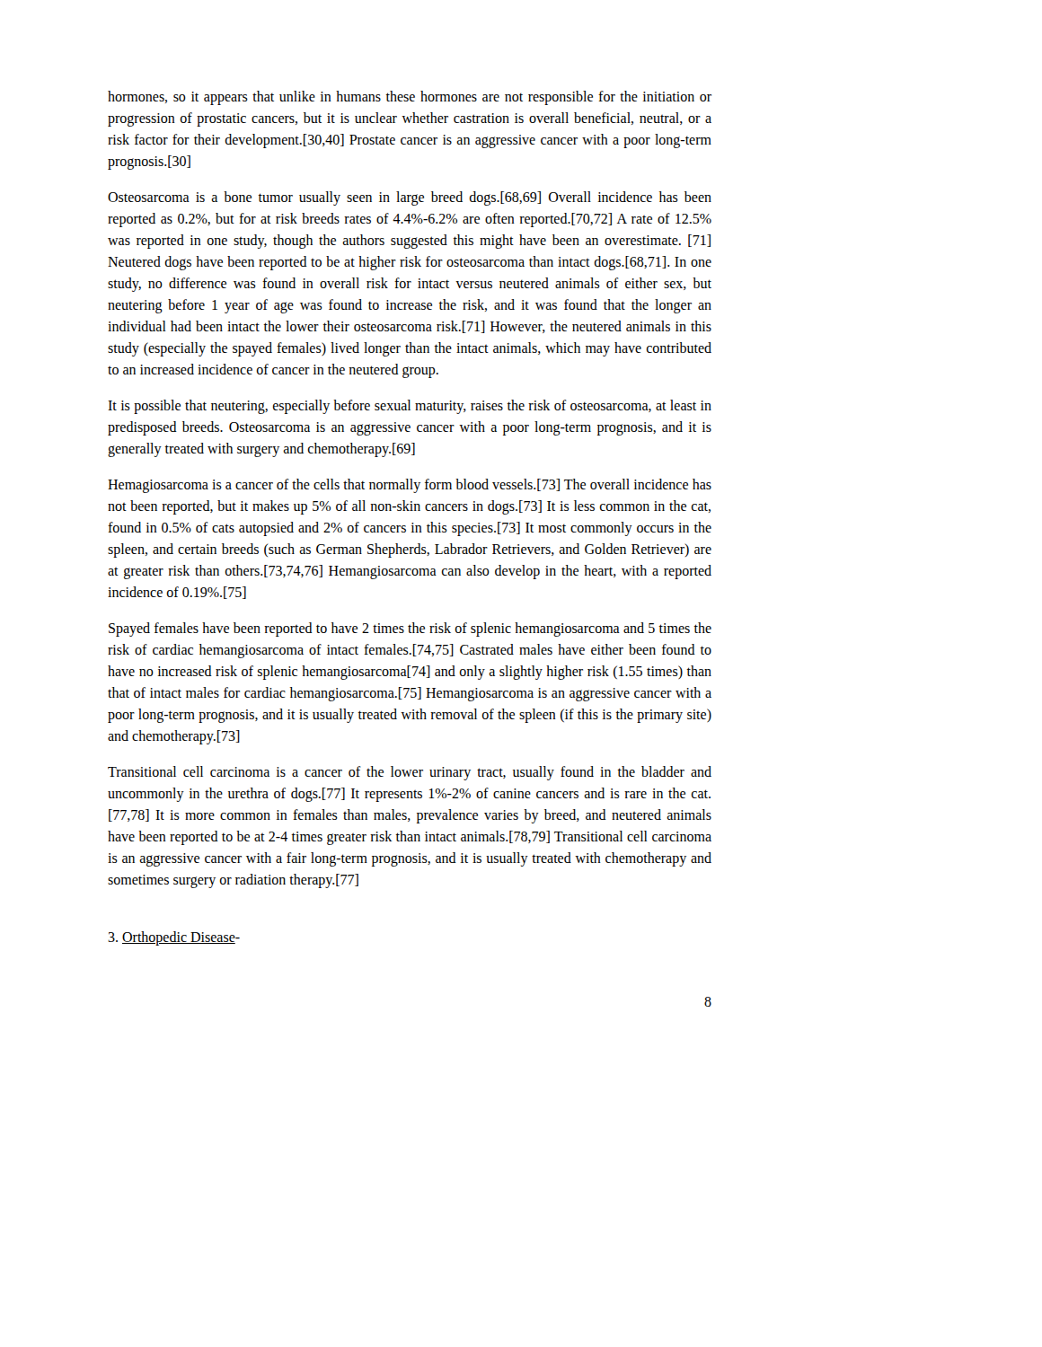hormones, so it appears that unlike in humans these hormones are not responsible for the initiation or progression of prostatic cancers, but it is unclear whether castration is overall beneficial, neutral, or a risk factor for their development.[30,40] Prostate cancer is an aggressive cancer with a poor long-term prognosis.[30]
Osteosarcoma is a bone tumor usually seen in large breed dogs.[68,69] Overall incidence has been reported as 0.2%, but for at risk breeds rates of 4.4%-6.2% are often reported.[70,72] A rate of 12.5% was reported in one study, though the authors suggested this might have been an overestimate. [71] Neutered dogs have been reported to be at higher risk for osteosarcoma than intact dogs.[68,71]. In one study, no difference was found in overall risk for intact versus neutered animals of either sex, but neutering before 1 year of age was found to increase the risk, and it was found that the longer an individual had been intact the lower their osteosarcoma risk.[71] However, the neutered animals in this study (especially the spayed females) lived longer than the intact animals, which may have contributed to an increased incidence of cancer in the neutered group.
It is possible that neutering, especially before sexual maturity, raises the risk of osteosarcoma, at least in predisposed breeds. Osteosarcoma is an aggressive cancer with a poor long-term prognosis, and it is generally treated with surgery and chemotherapy.[69]
Hemagiosarcoma is a cancer of the cells that normally form blood vessels.[73] The overall incidence has not been reported, but it makes up 5% of all non-skin cancers in dogs.[73] It is less common in the cat, found in 0.5% of cats autopsied and 2% of cancers in this species.[73] It most commonly occurs in the spleen, and certain breeds (such as German Shepherds, Labrador Retrievers, and Golden Retriever) are at greater risk than others.[73,74,76] Hemangiosarcoma can also develop in the heart, with a reported incidence of 0.19%.[75]
Spayed females have been reported to have 2 times the risk of splenic hemangiosarcoma and 5 times the risk of cardiac hemangiosarcoma of intact females.[74,75] Castrated males have either been found to have no increased risk of splenic hemangiosarcoma[74] and only a slightly higher risk (1.55 times) than that of intact males for cardiac hemangiosarcoma.[75] Hemangiosarcoma is an aggressive cancer with a poor long-term prognosis, and it is usually treated with removal of the spleen (if this is the primary site) and chemotherapy.[73]
Transitional cell carcinoma is a cancer of the lower urinary tract, usually found in the bladder and uncommonly in the urethra of dogs.[77] It represents 1%-2% of canine cancers and is rare in the cat.[77,78] It is more common in females than males, prevalence varies by breed, and neutered animals have been reported to be at 2-4 times greater risk than intact animals.[78,79] Transitional cell carcinoma is an aggressive cancer with a fair long-term prognosis, and it is usually treated with chemotherapy and sometimes surgery or radiation therapy.[77]
3. Orthopedic Disease-
8